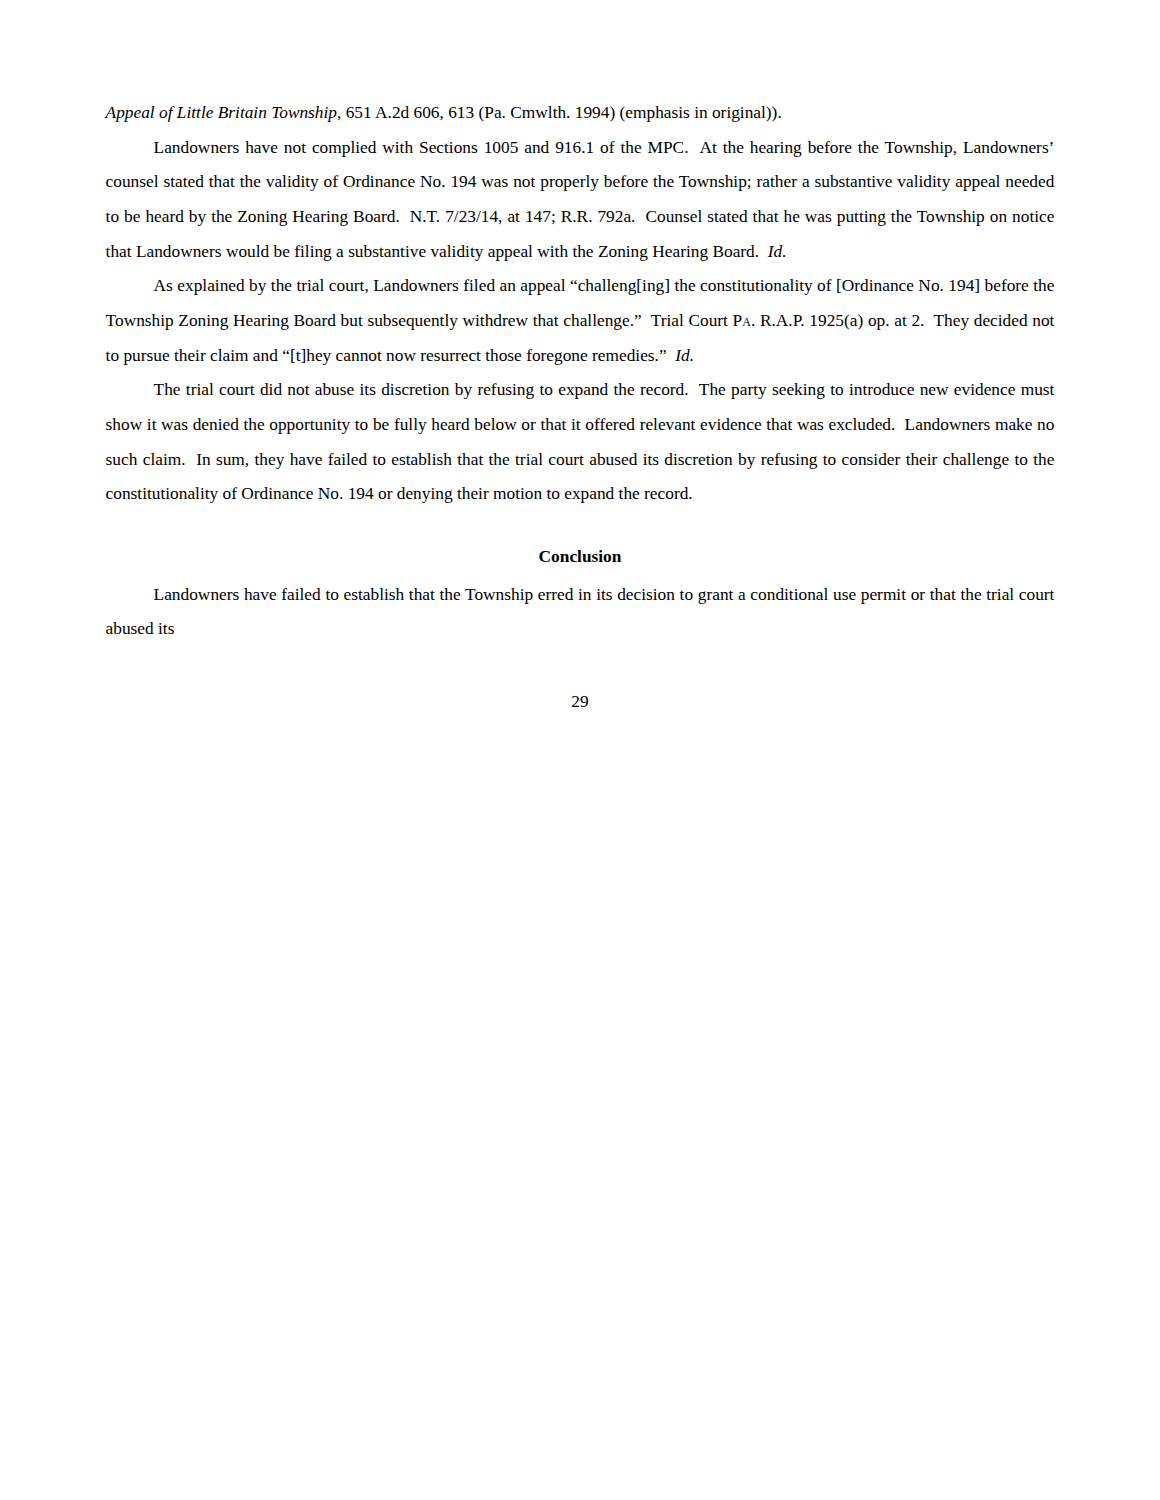Appeal of Little Britain Township, 651 A.2d 606, 613 (Pa. Cmwlth. 1994) (emphasis in original)).
Landowners have not complied with Sections 1005 and 916.1 of the MPC. At the hearing before the Township, Landowners’ counsel stated that the validity of Ordinance No. 194 was not properly before the Township; rather a substantive validity appeal needed to be heard by the Zoning Hearing Board. N.T. 7/23/14, at 147; R.R. 792a. Counsel stated that he was putting the Township on notice that Landowners would be filing a substantive validity appeal with the Zoning Hearing Board. Id.
As explained by the trial court, Landowners filed an appeal “challeng[ing] the constitutionality of [Ordinance No. 194] before the Township Zoning Hearing Board but subsequently withdrew that challenge.” Trial Court Pa. R.A.P. 1925(a) op. at 2. They decided not to pursue their claim and “[t]hey cannot now resurrect those foregone remedies.” Id.
The trial court did not abuse its discretion by refusing to expand the record. The party seeking to introduce new evidence must show it was denied the opportunity to be fully heard below or that it offered relevant evidence that was excluded. Landowners make no such claim. In sum, they have failed to establish that the trial court abused its discretion by refusing to consider their challenge to the constitutionality of Ordinance No. 194 or denying their motion to expand the record.
Conclusion
Landowners have failed to establish that the Township erred in its decision to grant a conditional use permit or that the trial court abused its
29